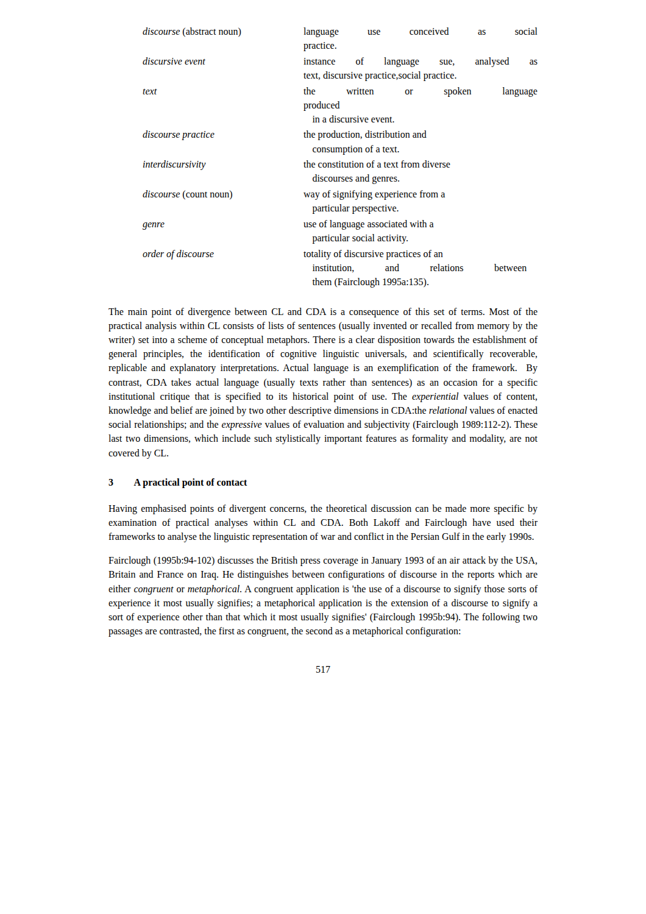discourse (abstract noun)
language use conceived as social practice.
discursive event
instance of language sue, analysed as text, discursive practice,social practice.
text
the written or spoken language produced in a discursive event.
discourse practice
the production, distribution and consumption of a text.
interdiscursivity
the constitution of a text from diverse discourses and genres.
discourse (count noun)
way of signifying experience from a particular perspective.
genre
use of language associated with a particular social activity.
order of discourse
totality of discursive practices of an institution, and relations between them (Fairclough 1995a:135).
The main point of divergence between CL and CDA is a consequence of this set of terms. Most of the practical analysis within CL consists of lists of sentences (usually invented or recalled from memory by the writer) set into a scheme of conceptual metaphors. There is a clear disposition towards the establishment of general principles, the identification of cognitive linguistic universals, and scientifically recoverable, replicable and explanatory interpretations. Actual language is an exemplification of the framework. By contrast, CDA takes actual language (usually texts rather than sentences) as an occasion for a specific institutional critique that is specified to its historical point of use. The experiential values of content, knowledge and belief are joined by two other descriptive dimensions in CDA:the relational values of enacted social relationships; and the expressive values of evaluation and subjectivity (Fairclough 1989:112-2). These last two dimensions, which include such stylistically important features as formality and modality, are not covered by CL.
3 A practical point of contact
Having emphasised points of divergent concerns, the theoretical discussion can be made more specific by examination of practical analyses within CL and CDA. Both Lakoff and Fairclough have used their frameworks to analyse the linguistic representation of war and conflict in the Persian Gulf in the early 1990s.
Fairclough (1995b:94-102) discusses the British press coverage in January 1993 of an air attack by the USA, Britain and France on Iraq. He distinguishes between configurations of discourse in the reports which are either congruent or metaphorical. A congruent application is 'the use of a discourse to signify those sorts of experience it most usually signifies; a metaphorical application is the extension of a discourse to signify a sort of experience other than that which it most usually signifies' (Fairclough 1995b:94). The following two passages are contrasted, the first as congruent, the second as a metaphorical configuration:
517